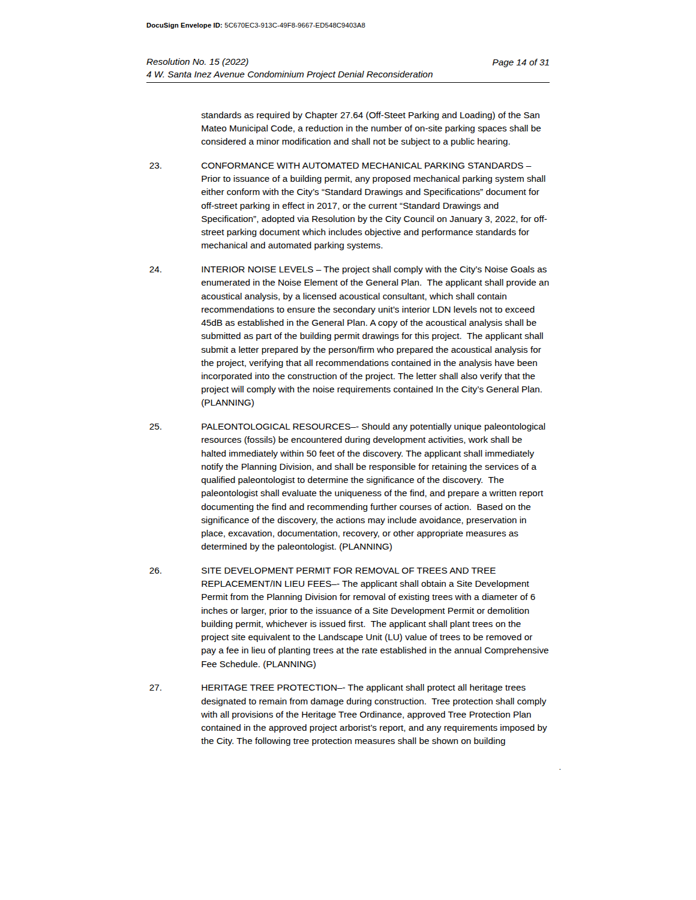DocuSign Envelope ID: 5C670EC3-913C-49F8-9667-ED548C9403A8
Resolution No. 15 (2022)
4 W. Santa Inez Avenue Condominium Project Denial Reconsideration
Page 14 of 31
standards as required by Chapter 27.64 (Off-Steet Parking and Loading) of the San Mateo Municipal Code, a reduction in the number of on-site parking spaces shall be considered a minor modification and shall not be subject to a public hearing.
23. CONFORMANCE WITH AUTOMATED MECHANICAL PARKING STANDARDS – Prior to issuance of a building permit, any proposed mechanical parking system shall either conform with the City’s “Standard Drawings and Specifications” document for off-street parking in effect in 2017, or the current “Standard Drawings and Specification”, adopted via Resolution by the City Council on January 3, 2022, for off-street parking document which includes objective and performance standards for mechanical and automated parking systems.
24. INTERIOR NOISE LEVELS – The project shall comply with the City’s Noise Goals as enumerated in the Noise Element of the General Plan. The applicant shall provide an acoustical analysis, by a licensed acoustical consultant, which shall contain recommendations to ensure the secondary unit’s interior LDN levels not to exceed 45dB as established in the General Plan. A copy of the acoustical analysis shall be submitted as part of the building permit drawings for this project. The applicant shall submit a letter prepared by the person/firm who prepared the acoustical analysis for the project, verifying that all recommendations contained in the analysis have been incorporated into the construction of the project. The letter shall also verify that the project will comply with the noise requirements contained In the City’s General Plan. (PLANNING)
25. PALEONTOLOGICAL RESOURCES–- Should any potentially unique paleontological resources (fossils) be encountered during development activities, work shall be halted immediately within 50 feet of the discovery. The applicant shall immediately notify the Planning Division, and shall be responsible for retaining the services of a qualified paleontologist to determine the significance of the discovery. The paleontologist shall evaluate the uniqueness of the find, and prepare a written report documenting the find and recommending further courses of action. Based on the significance of the discovery, the actions may include avoidance, preservation in place, excavation, documentation, recovery, or other appropriate measures as determined by the paleontologist. (PLANNING)
26. SITE DEVELOPMENT PERMIT FOR REMOVAL OF TREES AND TREE REPLACEMENT/IN LIEU FEES–- The applicant shall obtain a Site Development Permit from the Planning Division for removal of existing trees with a diameter of 6 inches or larger, prior to the issuance of a Site Development Permit or demolition building permit, whichever is issued first. The applicant shall plant trees on the project site equivalent to the Landscape Unit (LU) value of trees to be removed or pay a fee in lieu of planting trees at the rate established in the annual Comprehensive Fee Schedule. (PLANNING)
27. HERITAGE TREE PROTECTION–- The applicant shall protect all heritage trees designated to remain from damage during construction. Tree protection shall comply with all provisions of the Heritage Tree Ordinance, approved Tree Protection Plan contained in the approved project arborist’s report, and any requirements imposed by the City. The following tree protection measures shall be shown on building
.